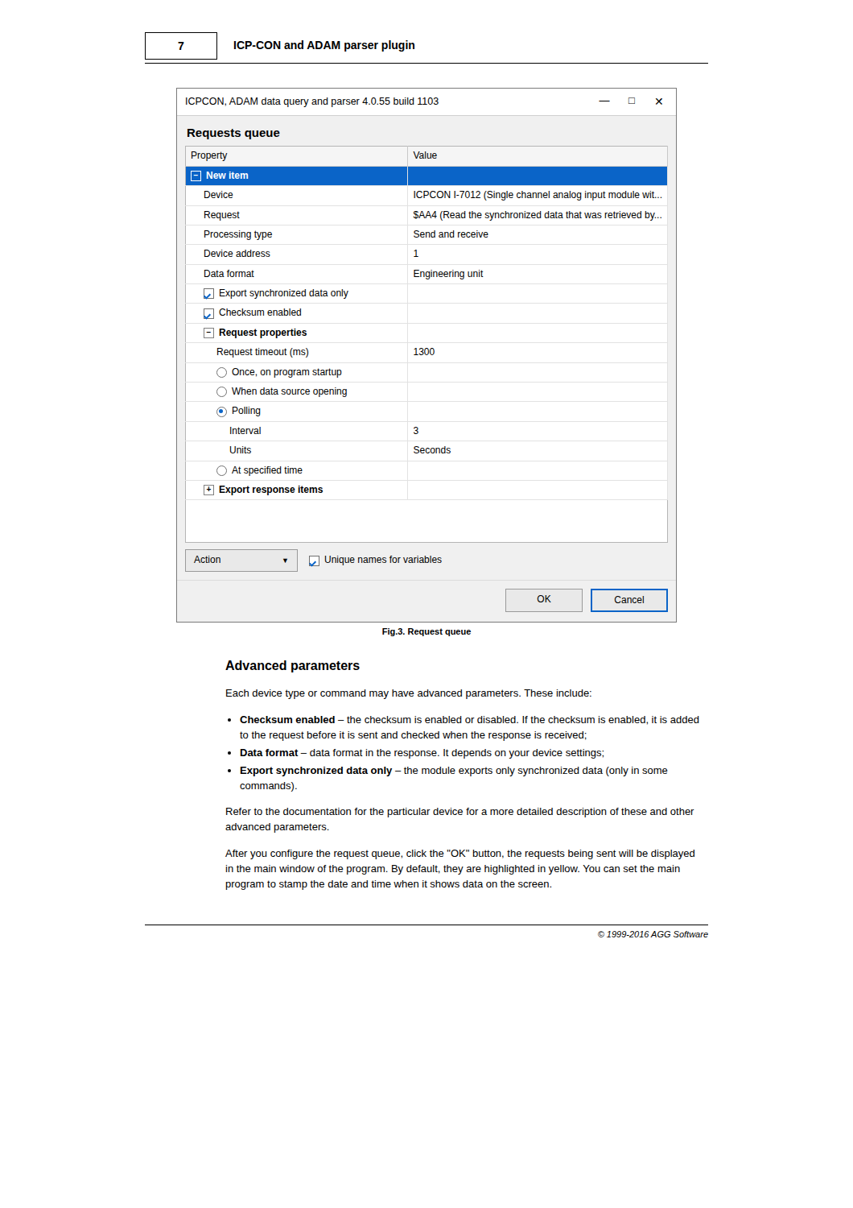7
ICP-CON and ADAM parser plugin
ICPCON, ADAM data query and parser 4.0.55 build 1103
— □ ✕
Requests queue
| Property | Value |
| --- | --- |
| − New item | |
| Device | ICPCON I-7012 (Single channel analog input module wit... |
| Request | $AA4 (Read the synchronized data that was retrieved by... |
| Processing type | Send and receive |
| Device address | 1 |
| Data format | Engineering unit |
| Export synchronized data only | |
| Checksum enabled | |
| − Request properties | |
| Request timeout (ms) | 1300 |
| Once, on program startup | |
| When data source opening | |
| Polling | |
| Interval | 3 |
| Units | Seconds |
| At specified time | |
| + Export response items | |
Action▼
Unique names for variables
OK
Cancel
Fig.3. Request queue
Advanced parameters
Each device type or command may have advanced parameters. These include:
Checksum enabled – the checksum is enabled or disabled. If the checksum is enabled, it is added to the request before it is sent and checked when the response is received;
Data format – data format in the response. It depends on your device settings;
Export synchronized data only – the module exports only synchronized data (only in some commands).
Refer to the documentation for the particular device for a more detailed description of these and other advanced parameters.
After you configure the request queue, click the "OK" button, the requests being sent will be displayed in the main window of the program. By default, they are highlighted in yellow. You can set the main program to stamp the date and time when it shows data on the screen.
© 1999-2016 AGG Software